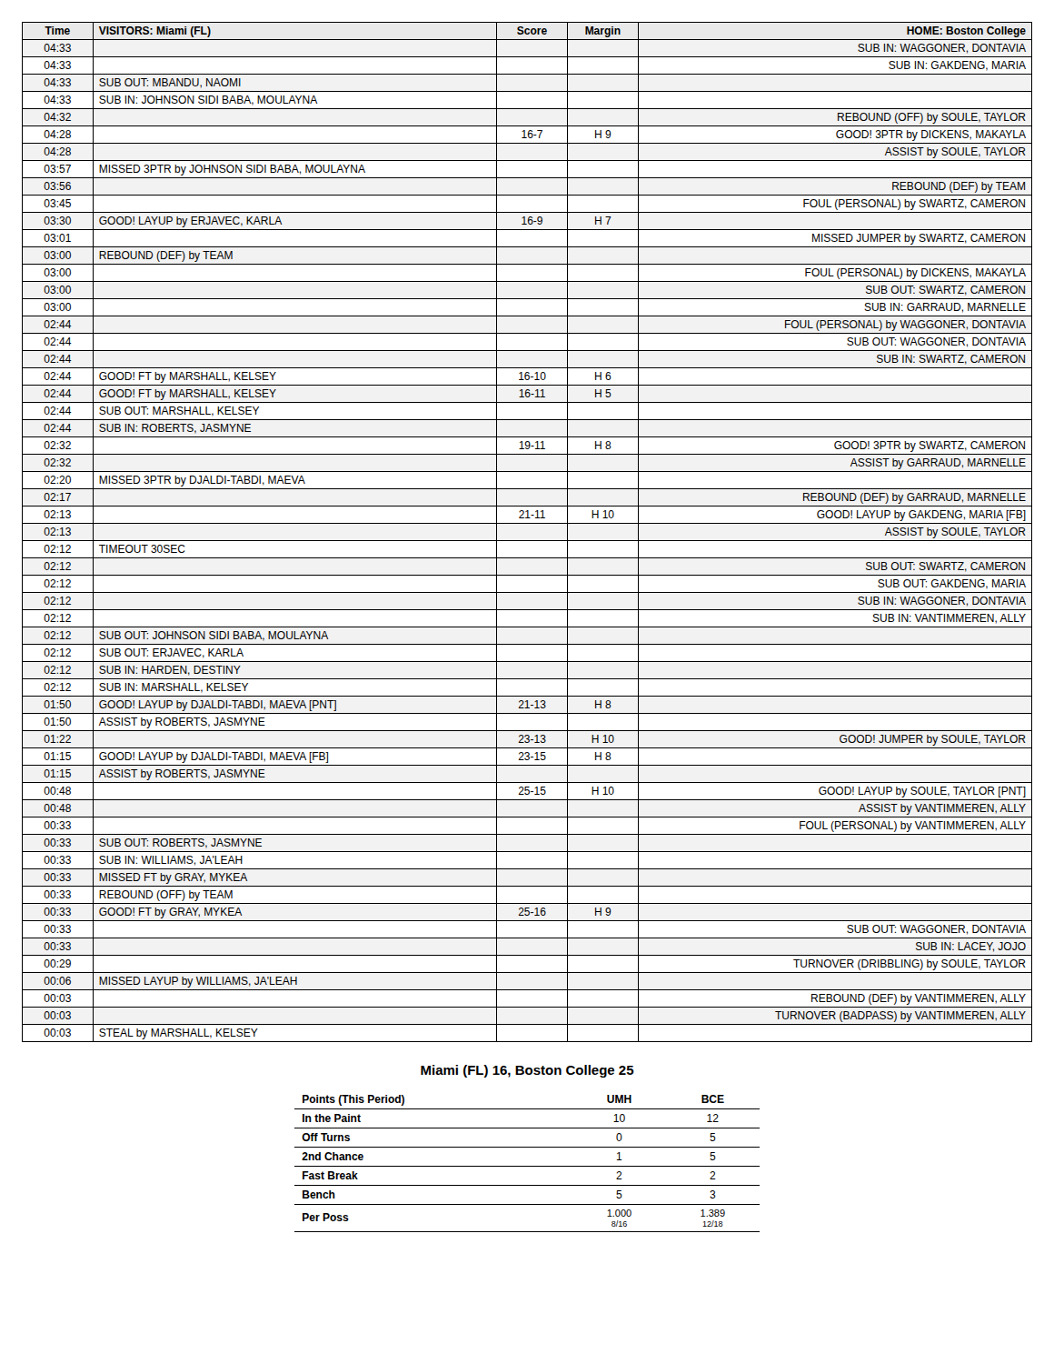| Time | VISITORS: Miami (FL) | Score | Margin | HOME: Boston College |
| --- | --- | --- | --- | --- |
| 04:33 | | | | SUB IN: WAGGONER, DONTAVIA |
| 04:33 | | | | SUB IN: GAKDENG, MARIA |
| 04:33 | SUB OUT: MBANDU, NAOMI | | | |
| 04:33 | SUB IN: JOHNSON SIDI BABA, MOULAYNA | | | |
| 04:32 | | | | REBOUND (OFF) by SOULE, TAYLOR |
| 04:28 | | 16-7 | H 9 | GOOD! 3PTR by DICKENS, MAKAYLA |
| 04:28 | | | | ASSIST by SOULE, TAYLOR |
| 03:57 | MISSED 3PTR by JOHNSON SIDI BABA, MOULAYNA | | | |
| 03:56 | | | | REBOUND (DEF) by TEAM |
| 03:45 | | | | FOUL (PERSONAL) by SWARTZ, CAMERON |
| 03:30 | GOOD! LAYUP by ERJAVEC, KARLA | 16-9 | H 7 | |
| 03:01 | | | | MISSED JUMPER by SWARTZ, CAMERON |
| 03:00 | REBOUND (DEF) by TEAM | | | |
| 03:00 | | | | FOUL (PERSONAL) by DICKENS, MAKAYLA |
| 03:00 | | | | SUB OUT: SWARTZ, CAMERON |
| 03:00 | | | | SUB IN: GARRAUD, MARNELLE |
| 02:44 | | | | FOUL (PERSONAL) by WAGGONER, DONTAVIA |
| 02:44 | | | | SUB OUT: WAGGONER, DONTAVIA |
| 02:44 | | | | SUB IN: SWARTZ, CAMERON |
| 02:44 | GOOD! FT by MARSHALL, KELSEY | 16-10 | H 6 | |
| 02:44 | GOOD! FT by MARSHALL, KELSEY | 16-11 | H 5 | |
| 02:44 | SUB OUT: MARSHALL, KELSEY | | | |
| 02:44 | SUB IN: ROBERTS, JASMYNE | | | |
| 02:32 | | 19-11 | H 8 | GOOD! 3PTR by SWARTZ, CAMERON |
| 02:32 | | | | ASSIST by GARRAUD, MARNELLE |
| 02:20 | MISSED 3PTR by DJALDI-TABDI, MAEVA | | | |
| 02:17 | | | | REBOUND (DEF) by GARRAUD, MARNELLE |
| 02:13 | | 21-11 | H 10 | GOOD! LAYUP by GAKDENG, MARIA [FB] |
| 02:13 | | | | ASSIST by SOULE, TAYLOR |
| 02:12 | TIMEOUT 30SEC | | | |
| 02:12 | | | | SUB OUT: SWARTZ, CAMERON |
| 02:12 | | | | SUB OUT: GAKDENG, MARIA |
| 02:12 | | | | SUB IN: WAGGONER, DONTAVIA |
| 02:12 | | | | SUB IN: VANTIMMEREN, ALLY |
| 02:12 | SUB OUT: JOHNSON SIDI BABA, MOULAYNA | | | |
| 02:12 | SUB OUT: ERJAVEC, KARLA | | | |
| 02:12 | SUB IN: HARDEN, DESTINY | | | |
| 02:12 | SUB IN: MARSHALL, KELSEY | | | |
| 01:50 | GOOD! LAYUP by DJALDI-TABDI, MAEVA [PNT] | 21-13 | H 8 | |
| 01:50 | ASSIST by ROBERTS, JASMYNE | | | |
| 01:22 | | 23-13 | H 10 | GOOD! JUMPER by SOULE, TAYLOR |
| 01:15 | GOOD! LAYUP by DJALDI-TABDI, MAEVA [FB] | 23-15 | H 8 | |
| 01:15 | ASSIST by ROBERTS, JASMYNE | | | |
| 00:48 | | 25-15 | H 10 | GOOD! LAYUP by SOULE, TAYLOR [PNT] |
| 00:48 | | | | ASSIST by VANTIMMEREN, ALLY |
| 00:33 | | | | FOUL (PERSONAL) by VANTIMMEREN, ALLY |
| 00:33 | SUB OUT: ROBERTS, JASMYNE | | | |
| 00:33 | SUB IN: WILLIAMS, JA'LEAH | | | |
| 00:33 | MISSED FT by GRAY, MYKEA | | | |
| 00:33 | REBOUND (OFF) by TEAM | | | |
| 00:33 | GOOD! FT by GRAY, MYKEA | 25-16 | H 9 | |
| 00:33 | | | | SUB OUT: WAGGONER, DONTAVIA |
| 00:33 | | | | SUB IN: LACEY, JOJO |
| 00:29 | | | | TURNOVER (DRIBBLING) by SOULE, TAYLOR |
| 00:06 | MISSED LAYUP by WILLIAMS, JA'LEAH | | | |
| 00:03 | | | | REBOUND (DEF) by VANTIMMEREN, ALLY |
| 00:03 | | | | TURNOVER (BADPASS) by VANTIMMEREN, ALLY |
| 00:03 | STEAL by MARSHALL, KELSEY | | | |
Miami (FL) 16, Boston College 25
| Points (This Period) | UMH | BCE |
| --- | --- | --- |
| In the Paint | 10 | 12 |
| Off Turns | 0 | 5 |
| 2nd Chance | 1 | 5 |
| Fast Break | 2 | 2 |
| Bench | 5 | 3 |
| Per Poss | 1.000 8/16 | 1.389 12/18 |